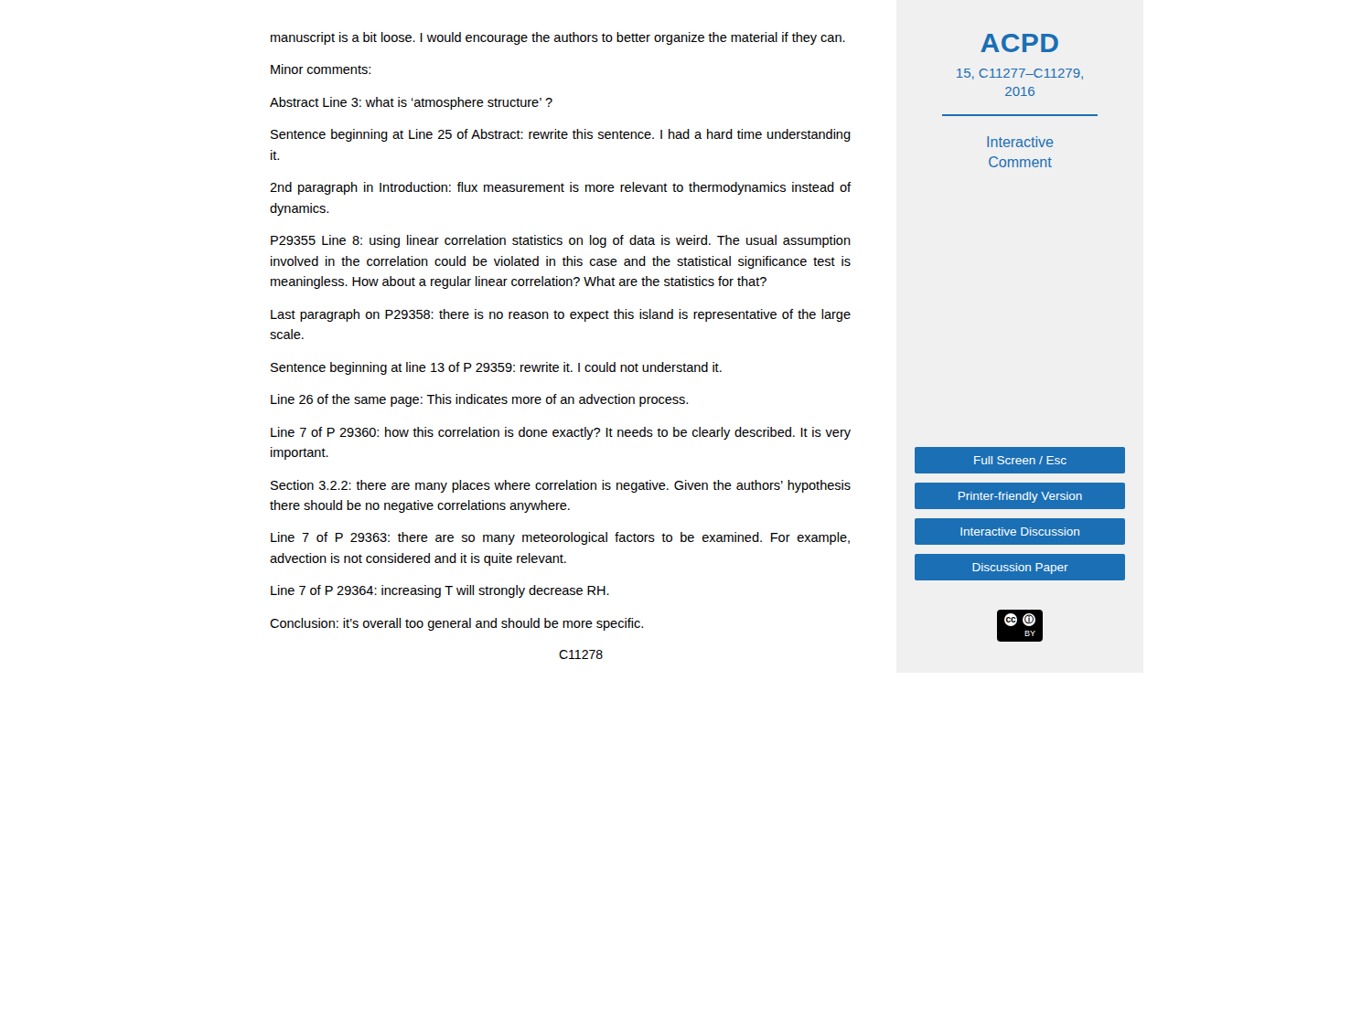manuscript is a bit loose. I would encourage the authors to better organize the material if they can.
Minor comments:
Abstract Line 3: what is ‘atmosphere structure’ ?
Sentence beginning at Line 25 of Abstract: rewrite this sentence. I had a hard time understanding it.
2nd paragraph in Introduction: flux measurement is more relevant to thermodynamics instead of dynamics.
P29355 Line 8: using linear correlation statistics on log of data is weird. The usual assumption involved in the correlation could be violated in this case and the statistical significance test is meaningless. How about a regular linear correlation? What are the statistics for that?
Last paragraph on P29358: there is no reason to expect this island is representative of the large scale.
Sentence beginning at line 13 of P 29359: rewrite it. I could not understand it.
Line 26 of the same page: This indicates more of an advection process.
Line 7 of P 29360: how this correlation is done exactly? It needs to be clearly described. It is very important.
Section 3.2.2: there are many places where correlation is negative. Given the authors’ hypothesis there should be no negative correlations anywhere.
Line 7 of P 29363: there are so many meteorological factors to be examined. For example, advection is not considered and it is quite relevant.
Line 7 of P 29364: increasing T will strongly decrease RH.
Conclusion: it’s overall too general and should be more specific.
C11278
ACPD
15, C11277–C11279,
2016
Interactive
Comment
Full Screen / Esc Printer-friendly Version Interactive Discussion Discussion Paper
cc ⓘ
BY